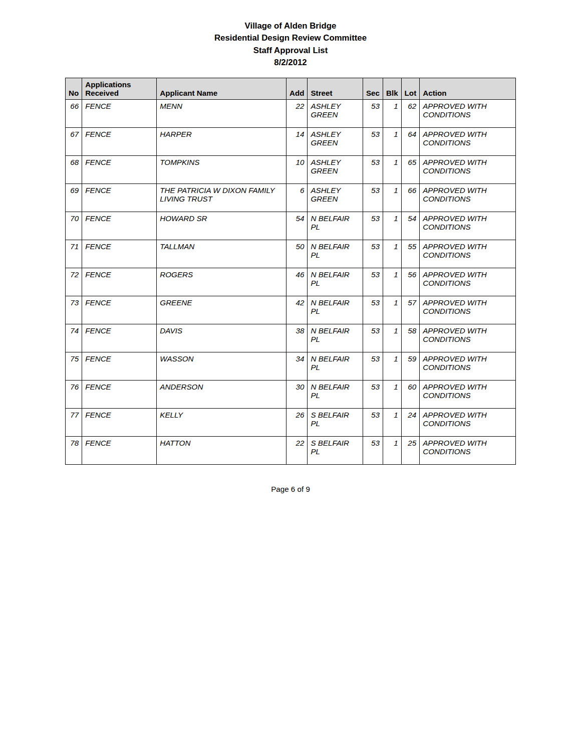Village of Alden Bridge
Residential Design Review Committee
Staff Approval List
8/2/2012
Staff Approval List — 8/2/2012
| No | Applications Received | Applicant Name | Add | Street | Sec | Blk | Lot | Action |
| --- | --- | --- | --- | --- | --- | --- | --- | --- |
| 66 | FENCE | MENN | 22 | ASHLEY GREEN | 53 | 1 | 62 | APPROVED WITH CONDITIONS |
| 67 | FENCE | HARPER | 14 | ASHLEY GREEN | 53 | 1 | 64 | APPROVED WITH CONDITIONS |
| 68 | FENCE | TOMPKINS | 10 | ASHLEY GREEN | 53 | 1 | 65 | APPROVED WITH CONDITIONS |
| 69 | FENCE | THE PATRICIA W DIXON FAMILY LIVING TRUST | 6 | ASHLEY GREEN | 53 | 1 | 66 | APPROVED WITH CONDITIONS |
| 70 | FENCE | HOWARD SR | 54 | N BELFAIR PL | 53 | 1 | 54 | APPROVED WITH CONDITIONS |
| 71 | FENCE | TALLMAN | 50 | N BELFAIR PL | 53 | 1 | 55 | APPROVED WITH CONDITIONS |
| 72 | FENCE | ROGERS | 46 | N BELFAIR PL | 53 | 1 | 56 | APPROVED WITH CONDITIONS |
| 73 | FENCE | GREENE | 42 | N BELFAIR PL | 53 | 1 | 57 | APPROVED WITH CONDITIONS |
| 74 | FENCE | DAVIS | 38 | N BELFAIR PL | 53 | 1 | 58 | APPROVED WITH CONDITIONS |
| 75 | FENCE | WASSON | 34 | N BELFAIR PL | 53 | 1 | 59 | APPROVED WITH CONDITIONS |
| 76 | FENCE | ANDERSON | 30 | N BELFAIR PL | 53 | 1 | 60 | APPROVED WITH CONDITIONS |
| 77 | FENCE | KELLY | 26 | S BELFAIR PL | 53 | 1 | 24 | APPROVED WITH CONDITIONS |
| 78 | FENCE | HATTON | 22 | S BELFAIR PL | 53 | 1 | 25 | APPROVED WITH CONDITIONS |
Page 6 of 9